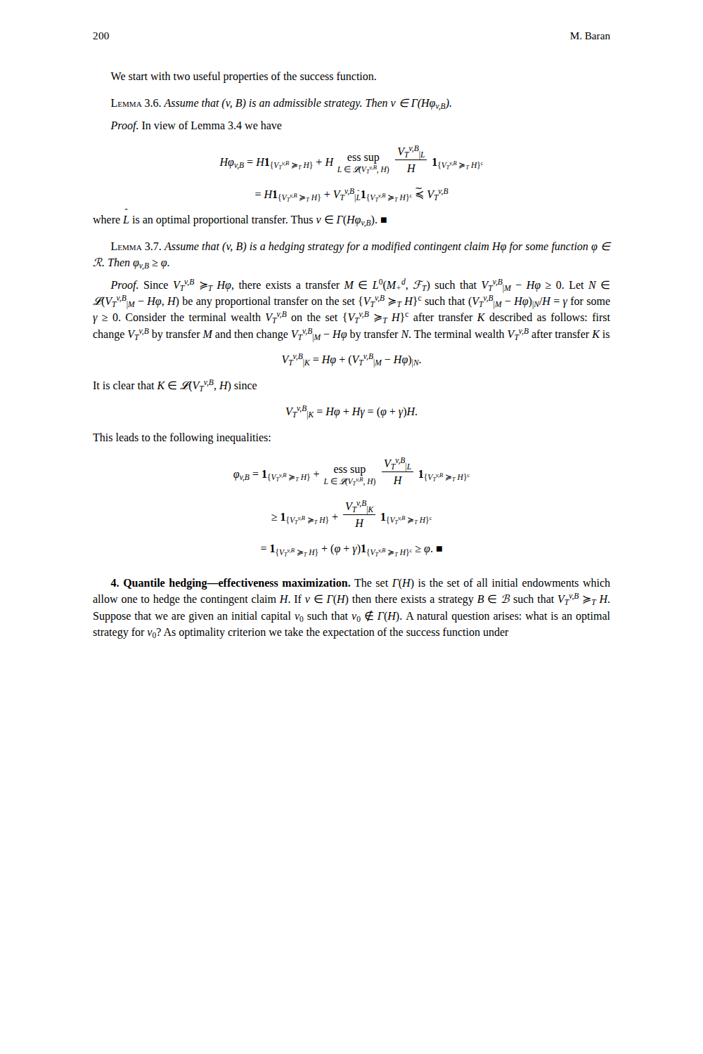200 M. Baran
We start with two useful properties of the success function.
Lemma 3.6. Assume that (v, B) is an admissible strategy. Then v ∈ Γ(Hφv,B).
Proof. In view of Lemma 3.4 we have
Hφv,B = H 1{VTv,B ≽T H} + H ess sup L ∈ 𝓛(VTv,B, H) VTv,B|L H 1{VTv,B ≽T H}c
= H 1{VTv,B ≽T H} + VTv,B|̂L1{VTv,B ≽T H}c ≼∼ VTv,B
where ̂L is an optimal proportional transfer. Thus v ∈ Γ(Hφv,B).
Lemma 3.7. Assume that (v, B) is a hedging strategy for a modified contingent claim Hφ for some function φ ∈ ℛ. Then φv,B ≥ φ.
Proof. Since VTv,B ≽T Hφ, there exists a transfer M ∈ L0(M+d, ℱT) such that VTv,B|M − Hφ ≥ 0. Let N ∈ 𝓛(VTv,B|M − Hφ, H) be any proportional transfer on the set {VTv,B ≽T H}c such that (VTv,B|M − Hφ)|N/H = γ for some γ ≥ 0. Consider the terminal wealth VTv,B on the set {VTv,B ≽T H}c after transfer K described as follows: first change VTv,B by transfer M and then change VTv,B|M − Hφ by transfer N. The terminal wealth VTv,B after transfer K is
VTv,B|K = Hφ + (VTv,B|M − Hφ)|N.
It is clear that K ∈ 𝓛(VTv,B, H) since
VTv,B|K = Hφ + Hγ = (φ + γ)H.
This leads to the following inequalities:
φv,B = 1{VTv,B ≽T H} + ess sup L ∈ 𝓛(VTv,B, H) VTv,B|L H 1{VTv,B ≽T H}c
≥ 1{VTv,B ≽T H} + VTv,B|K H 1{VTv,B ≽T H}c
= 1{VTv,B ≽T H} + (φ + γ)1{VTv,B ≽T H}c ≥ φ.
4. Quantile hedging—effectiveness maximization. The set Γ(H) is the set of all initial endowments which allow one to hedge the contingent claim H. If v ∈ Γ(H) then there exists a strategy B ∈ ℬ such that VTv,B ≽T H. Suppose that we are given an initial capital v0 such that v0 ∉ Γ(H). A natural question arises: what is an optimal strategy for v0? As optimality criterion we take the expectation of the success function under